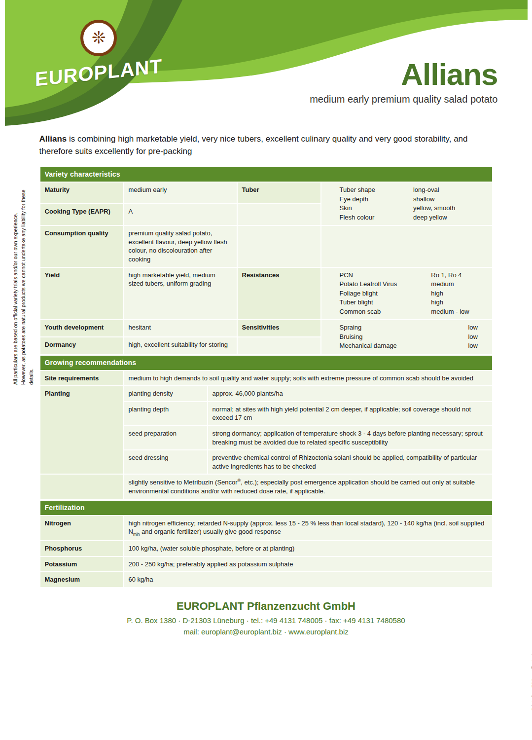❊
EUROPLANT
Allians
medium early premium quality salad potato
Allians is combining high marketable yield, very nice tubers, excellent culinary quality and very good storability, and therefore suits excellently for pre-packing
| Variety characteristics |
| Maturity | medium early | Tuber | / Tuber shape / long-oval / / Eye depth / shallow / / Skin / yellow, smooth / / Flesh colour / deep yellow / |
| Cooking Type (EAPR) | A | |
| Consumption quality | premium quality salad potato, excellent flavour, deep yellow flesh colour, no discolouration after cooking | | |
| Yield | high marketable yield, medium sized tubers, uniform grading | Resistances | / PCN / Ro 1, Ro 4 / / Potato Leafroll Virus / medium / / Foliage blight / high / / Tuber blight / high / / Common scab / medium - low / |
| Youth development | hesitant | Sensitivities | / Spraing / low / / Bruising / low / / Mechanical damage / low / |
| Dormancy | high, excellent suitability for storing | |
| Growing recommendations |
| Site requirements | medium to high demands to soil quality and water supply; soils with extreme pressure of common scab should be avoided |
| Planting | planting density | approx. 46,000 plants/ha |
| planting depth | normal; at sites with high yield potential 2 cm deeper, if applicable; soil coverage should not exceed 17 cm |
| seed preparation | strong dormancy; application of temperature shock 3 - 4 days before planting necessary; sprout breaking must be avoided due to related specific susceptibility |
| seed dressing | preventive chemical control of Rhizoctonia solani should be applied, compatibility of particular active ingredients has to be checked |
| | slightly sensitive to Metribuzin (Sencor ® , etc.); especially post emergence application should be carried out only at suitable environmental conditions and/or with reduced dose rate, if applicable. |
| Fertilization |
| Nitrogen | high nitrogen efficiency; retarded N-supply (approx. less 15 - 25 % less than local stadard), 120 - 140 kg/ha (incl. soil supplied N min and organic fertilizer) usually give good response |
| Phosphorus | 100 kg/ha, (water soluble phosphate, before or at planting) |
| Potassium | 200 - 250 kg/ha; preferably applied as potassium sulphate |
| Magnesium | 60 kg/ha |
All particulars are based on official variety trials and/or our own experience.
However, as potatoes are natural products we cannot undertake any liability for these details.
Printed on FSC certificated paper
EUROPLANT Pflanzenzucht GmbH
P. O. Box 1380 · D-21303 Lüneburg · tel.: +49 4131 748005 · fax: +49 4131 7480580
mail: europlant@europlant.biz · www.europlant.biz